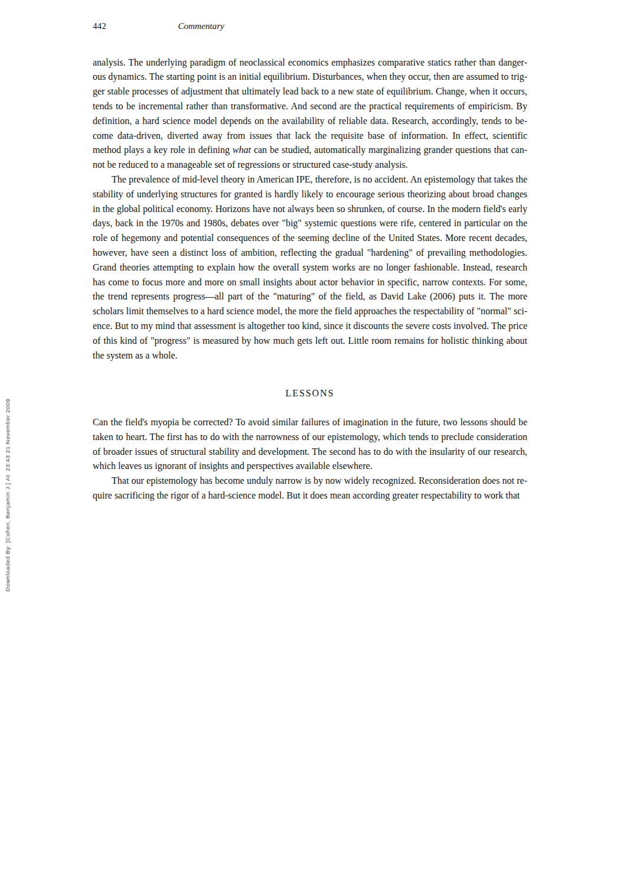Downloaded By: [Cohen, Benjamin J.] At: 23:43 21 November 2009
442 Commentary
analysis. The underlying paradigm of neoclassical economics emphasizes comparative statics rather than dangerous dynamics. The starting point is an initial equilibrium. Disturbances, when they occur, then are assumed to trigger stable processes of adjustment that ultimately lead back to a new state of equilibrium. Change, when it occurs, tends to be incremental rather than transformative. And second are the practical requirements of empiricism. By definition, a hard science model depends on the availability of reliable data. Research, accordingly, tends to become data-driven, diverted away from issues that lack the requisite base of information. In effect, scientific method plays a key role in defining what can be studied, automatically marginalizing grander questions that cannot be reduced to a manageable set of regressions or structured case-study analysis.
The prevalence of mid-level theory in American IPE, therefore, is no accident. An epistemology that takes the stability of underlying structures for granted is hardly likely to encourage serious theorizing about broad changes in the global political economy. Horizons have not always been so shrunken, of course. In the modern field's early days, back in the 1970s and 1980s, debates over "big" systemic questions were rife, centered in particular on the role of hegemony and potential consequences of the seeming decline of the United States. More recent decades, however, have seen a distinct loss of ambition, reflecting the gradual "hardening" of prevailing methodologies. Grand theories attempting to explain how the overall system works are no longer fashionable. Instead, research has come to focus more and more on small insights about actor behavior in specific, narrow contexts. For some, the trend represents progress—all part of the "maturing" of the field, as David Lake (2006) puts it. The more scholars limit themselves to a hard science model, the more the field approaches the respectability of "normal" science. But to my mind that assessment is altogether too kind, since it discounts the severe costs involved. The price of this kind of "progress" is measured by how much gets left out. Little room remains for holistic thinking about the system as a whole.
Lessons
Can the field's myopia be corrected? To avoid similar failures of imagination in the future, two lessons should be taken to heart. The first has to do with the narrowness of our epistemology, which tends to preclude consideration of broader issues of structural stability and development. The second has to do with the insularity of our research, which leaves us ignorant of insights and perspectives available elsewhere.
That our epistemology has become unduly narrow is by now widely recognized. Reconsideration does not require sacrificing the rigor of a hard-science model. But it does mean according greater respectability to work that